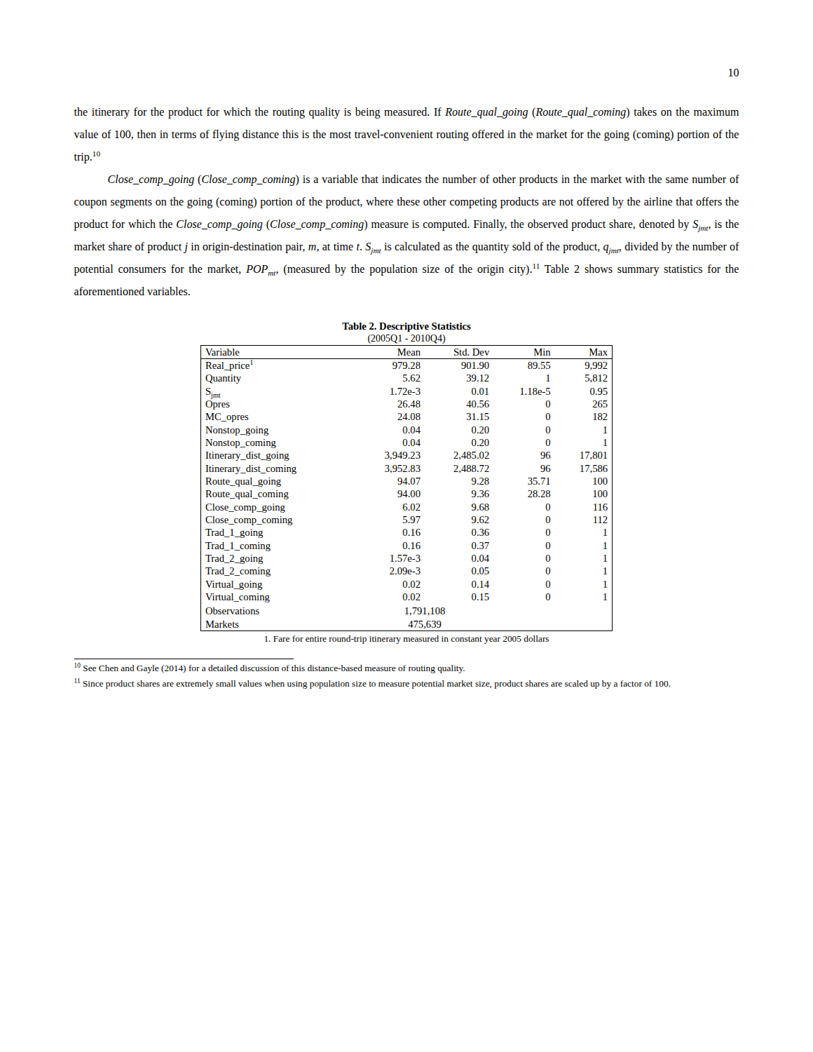10
the itinerary for the product for which the routing quality is being measured. If Route_qual_going (Route_qual_coming) takes on the maximum value of 100, then in terms of flying distance this is the most travel-convenient routing offered in the market for the going (coming) portion of the trip.10
Close_comp_going (Close_comp_coming) is a variable that indicates the number of other products in the market with the same number of coupon segments on the going (coming) portion of the product, where these other competing products are not offered by the airline that offers the product for which the Close_comp_going (Close_comp_coming) measure is computed. Finally, the observed product share, denoted by Sjmt, is the market share of product j in origin-destination pair, m, at time t. Sjmt is calculated as the quantity sold of the product, qjmt, divided by the number of potential consumers for the market, POPmt, (measured by the population size of the origin city).11 Table 2 shows summary statistics for the aforementioned variables.
Table 2. Descriptive Statistics (2005Q1 - 2010Q4)
| Variable | Mean | Std. Dev | Min | Max |
| --- | --- | --- | --- | --- |
| Real_price 1 | 979.28 | 901.90 | 89.55 | 9,992 |
| Quantity | 5.62 | 39.12 | 1 | 5,812 |
| S jmt | 1.72e-3 | 0.01 | 1.18e-5 | 0.95 |
| Opres | 26.48 | 40.56 | 0 | 265 |
| MC_opres | 24.08 | 31.15 | 0 | 182 |
| Nonstop_going | 0.04 | 0.20 | 0 | 1 |
| Nonstop_coming | 0.04 | 0.20 | 0 | 1 |
| Itinerary_dist_going | 3,949.23 | 2,485.02 | 96 | 17,801 |
| Itinerary_dist_coming | 3,952.83 | 2,488.72 | 96 | 17,586 |
| Route_qual_going | 94.07 | 9.28 | 35.71 | 100 |
| Route_qual_coming | 94.00 | 9.36 | 28.28 | 100 |
| Close_comp_going | 6.02 | 9.68 | 0 | 116 |
| Close_comp_coming | 5.97 | 9.62 | 0 | 112 |
| Trad_1_going | 0.16 | 0.36 | 0 | 1 |
| Trad_1_coming | 0.16 | 0.37 | 0 | 1 |
| Trad_2_going | 1.57e-3 | 0.04 | 0 | 1 |
| Trad_2_coming | 2.09e-3 | 0.05 | 0 | 1 |
| Virtual_going | 0.02 | 0.14 | 0 | 1 |
| Virtual_coming | 0.02 | 0.15 | 0 | 1 |
| Observations | 1,791,108 | | |
| Markets | 475,639 | | |
1. Fare for entire round-trip itinerary measured in constant year 2005 dollars
10 See Chen and Gayle (2014) for a detailed discussion of this distance-based measure of routing quality.
11 Since product shares are extremely small values when using population size to measure potential market size, product shares are scaled up by a factor of 100.